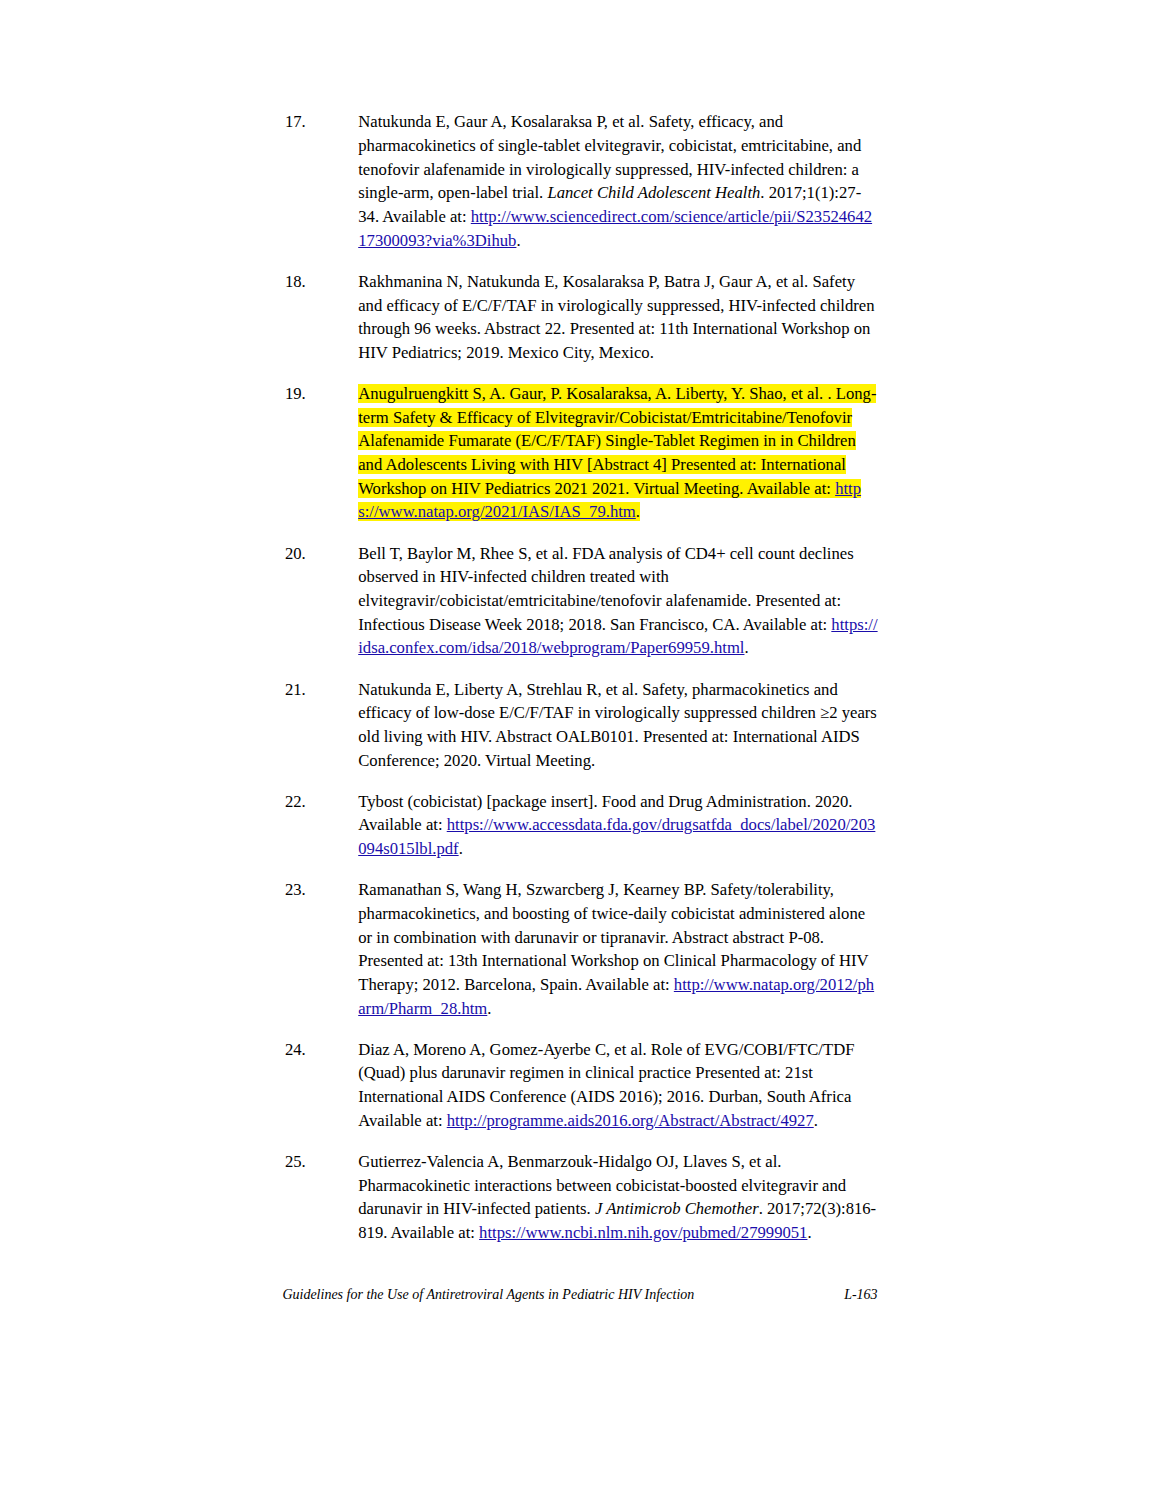17. Natukunda E, Gaur A, Kosalaraksa P, et al. Safety, efficacy, and pharmacokinetics of single-tablet elvitegravir, cobicistat, emtricitabine, and tenofovir alafenamide in virologically suppressed, HIV-infected children: a single-arm, open-label trial. Lancet Child Adolescent Health. 2017;1(1):27-34. Available at: http://www.sciencedirect.com/science/article/pii/S2352464217300093?via%3Dihub.
18. Rakhmanina N, Natukunda E, Kosalaraksa P, Batra J, Gaur A, et al. Safety and efficacy of E/C/F/TAF in virologically suppressed, HIV-infected children through 96 weeks. Abstract 22. Presented at: 11th International Workshop on HIV Pediatrics; 2019. Mexico City, Mexico.
19. Anugulruengkitt S, A. Gaur, P. Kosalaraksa, A. Liberty, Y. Shao, et al. . Long-term Safety & Efficacy of Elvitegravir/Cobicistat/Emtricitabine/Tenofovir Alafenamide Fumarate (E/C/F/TAF) Single-Tablet Regimen in in Children and Adolescents Living with HIV [Abstract 4] Presented at: International Workshop on HIV Pediatrics 2021 2021. Virtual Meeting. Available at: https://www.natap.org/2021/IAS/IAS_79.htm.
20. Bell T, Baylor M, Rhee S, et al. FDA analysis of CD4+ cell count declines observed in HIV-infected children treated with elvitegravir/cobicistat/emtricitabine/tenofovir alafenamide. Presented at: Infectious Disease Week 2018; 2018. San Francisco, CA. Available at: https://idsa.confex.com/idsa/2018/webprogram/Paper69959.html.
21. Natukunda E, Liberty A, Strehlau R, et al. Safety, pharmacokinetics and efficacy of low-dose E/C/F/TAF in virologically suppressed children ≥2 years old living with HIV. Abstract OALB0101. Presented at: International AIDS Conference; 2020. Virtual Meeting.
22. Tybost (cobicistat) [package insert]. Food and Drug Administration. 2020. Available at: https://www.accessdata.fda.gov/drugsatfda_docs/label/2020/203094s015lbl.pdf.
23. Ramanathan S, Wang H, Szwarcberg J, Kearney BP. Safety/tolerability, pharmacokinetics, and boosting of twice-daily cobicistat administered alone or in combination with darunavir or tipranavir. Abstract abstract P-08. Presented at: 13th International Workshop on Clinical Pharmacology of HIV Therapy; 2012. Barcelona, Spain. Available at: http://www.natap.org/2012/pharm/Pharm_28.htm.
24. Diaz A, Moreno A, Gomez-Ayerbe C, et al. Role of EVG/COBI/FTC/TDF (Quad) plus darunavir regimen in clinical practice Presented at: 21st International AIDS Conference (AIDS 2016); 2016. Durban, South Africa Available at: http://programme.aids2016.org/Abstract/Abstract/4927.
25. Gutierrez-Valencia A, Benmarzouk-Hidalgo OJ, Llaves S, et al. Pharmacokinetic interactions between cobicistat-boosted elvitegravir and darunavir in HIV-infected patients. J Antimicrob Chemother. 2017;72(3):816-819. Available at: https://www.ncbi.nlm.nih.gov/pubmed/27999051.
Guidelines for the Use of Antiretroviral Agents in Pediatric HIV Infection L-163